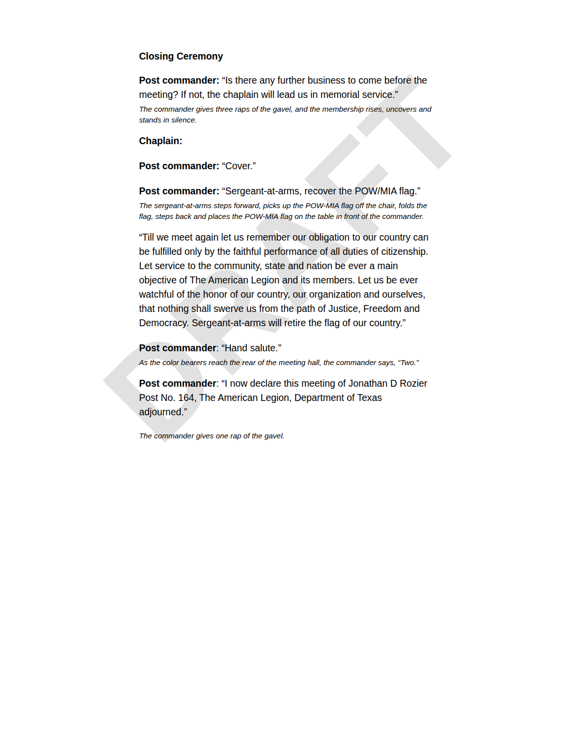DRAFT
Closing Ceremony
Post commander: “Is there any further business to come before the meeting? If not, the chaplain will lead us in memorial service.”
The commander gives three raps of the gavel, and the membership rises, uncovers and stands in silence.
Chaplain:
Post commander: “Cover.”
Post commander: “Sergeant-at-arms, recover the POW/MIA flag.”
The sergeant-at-arms steps forward, picks up the POW-MIA flag off the chair, folds the flag, steps back and places the POW-MIA flag on the table in front of the commander.
“Till we meet again let us remember our obligation to our country can be fulfilled only by the faithful performance of all duties of citizenship. Let service to the community, state and nation be ever a main objective of The American Legion and its members. Let us be ever watchful of the honor of our country, our organization and ourselves, that nothing shall swerve us from the path of Justice, Freedom and Democracy. Sergeant-at-arms will retire the flag of our country.”
Post commander: “Hand salute.”
As the color bearers reach the rear of the meeting hall, the commander says, “Two.”
Post commander: “I now declare this meeting of Jonathan D Rozier Post No. 164, The American Legion, Department of Texas adjourned.”
The commander gives one rap of the gavel.